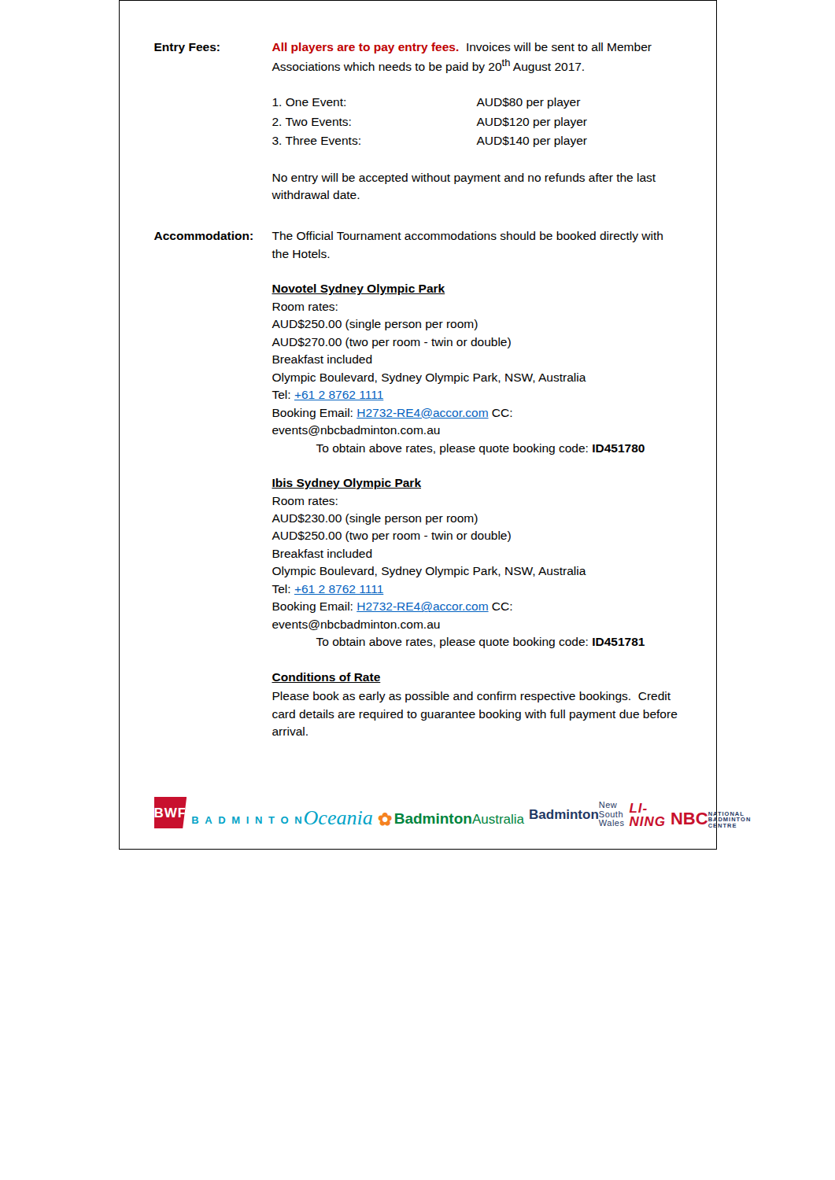| Entry Fees: | All players are to pay entry fees. Invoices will be sent to all Member Associations which needs to be paid by 20 th August 2017. / 1. One Event: / AUD$80 per player / / 2. Two Events: / AUD$120 per player / / 3. Three Events: / AUD$140 per player / No entry will be accepted without payment and no refunds after the last withdrawal date. |
| Accommodation: | The Official Tournament accommodations should be booked directly with the Hotels. Novotel Sydney Olympic Park Room rates: AUD$250.00 (single person per room) AUD$270.00 (two per room - twin or double) Breakfast included Olympic Boulevard, Sydney Olympic Park, NSW, Australia Tel: +61 2 8762 1111 Booking Email: H2732-RE4@accor.com CC: events@nbcbadminton.com.au To obtain above rates, please quote booking code: ID451780 Ibis Sydney Olympic Park Room rates: AUD$230.00 (single person per room) AUD$250.00 (two per room - twin or double) Breakfast included Olympic Boulevard, Sydney Olympic Park, NSW, Australia Tel: +61 2 8762 1111 Booking Email: H2732-RE4@accor.com CC: events@nbcbadminton.com.au To obtain above rates, please quote booking code: ID451781 Conditions of Rate Please book as early as possible and confirm respective bookings. Credit card details are required to guarantee booking with full payment due before arrival. |
BWF
B A D M I N T O N Oceania
✿Badminton Australia
Badminton New South Wales
LI-NING
NBC NATIONAL BADMINTON CENTRE